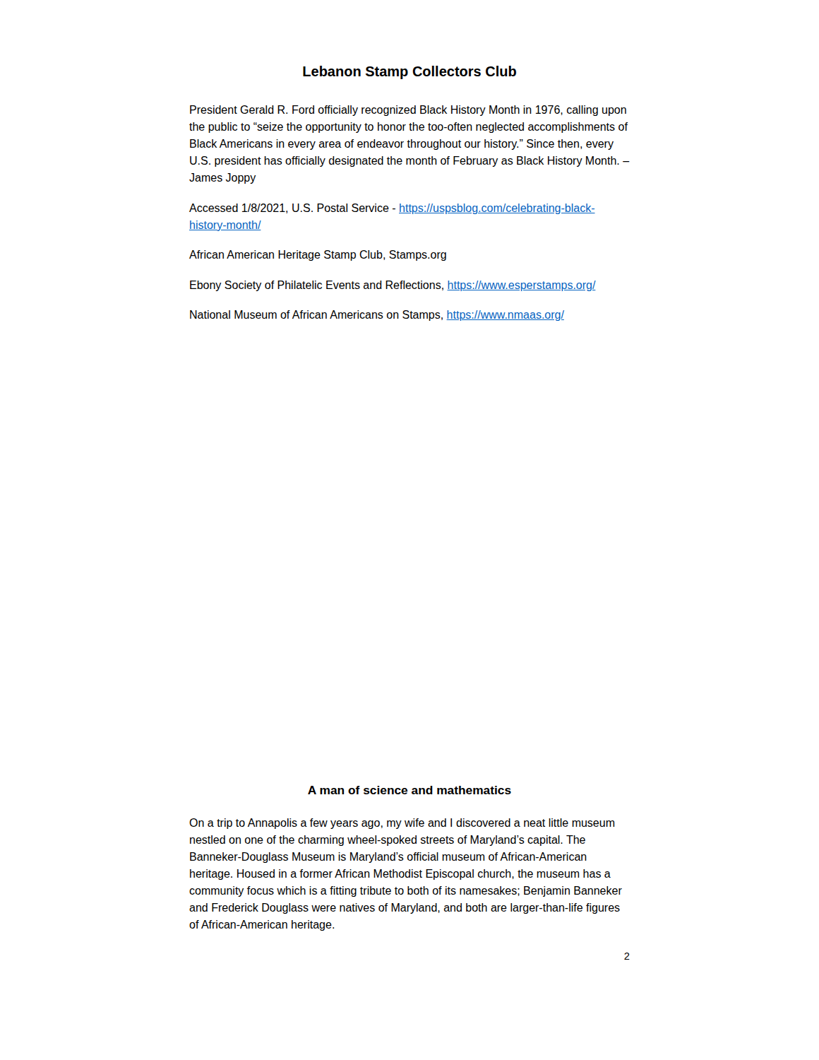Lebanon Stamp Collectors Club
President Gerald R. Ford officially recognized Black History Month in 1976, calling upon the public to “seize the opportunity to honor the too-often neglected accomplishments of Black Americans in every area of endeavor throughout our history.” Since then, every U.S. president has officially designated the month of February as Black History Month. – James Joppy
Accessed 1/8/2021, U.S. Postal Service - https://uspsblog.com/celebrating-black-history-month/
African American Heritage Stamp Club, Stamps.org
Ebony Society of Philatelic Events and Reflections, https://www.esperstamps.org/
National Museum of African Americans on Stamps, https://www.nmaas.org/
A man of science and mathematics
On a trip to Annapolis a few years ago, my wife and I discovered a neat little museum nestled on one of the charming wheel-spoked streets of Maryland’s capital. The Banneker-Douglass Museum is Maryland’s official museum of African-American heritage. Housed in a former African Methodist Episcopal church, the museum has a community focus which is a fitting tribute to both of its namesakes; Benjamin Banneker and Frederick Douglass were natives of Maryland, and both are larger-than-life figures of African-American heritage.
2